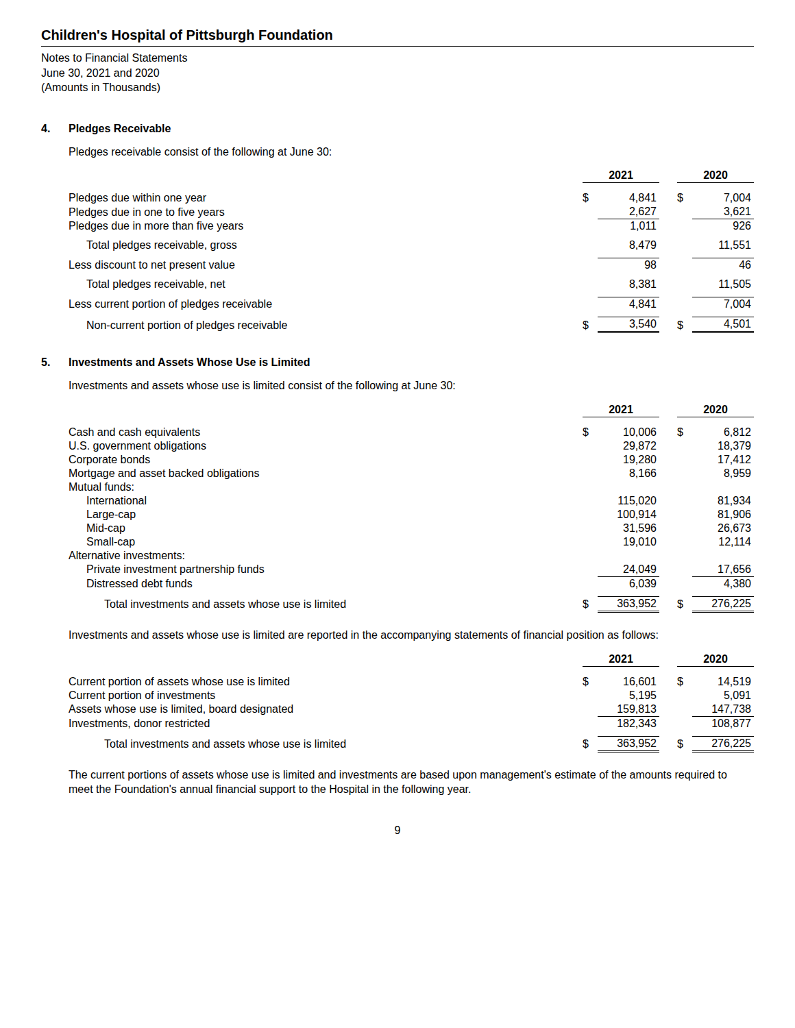Children's Hospital of Pittsburgh Foundation
Notes to Financial Statements
June 30, 2021 and 2020
(Amounts in Thousands)
4. Pledges Receivable
Pledges receivable consist of the following at June 30:
| | | 2021 | | 2020 |
| Pledges due within one year | | $ | 4,841 | | $ | 7,004 |
| Pledges due in one to five years | | | 2,627 | | | 3,621 |
| Pledges due in more than five years | | | 1,011 | | | 926 |
| Total pledges receivable, gross | | | 8,479 | | | 11,551 |
| Less discount to net present value | | | 98 | | | 46 |
| Total pledges receivable, net | | | 8,381 | | | 11,505 |
| Less current portion of pledges receivable | | | 4,841 | | | 7,004 |
| Non-current portion of pledges receivable | | $ | 3,540 | | $ | 4,501 |
5. Investments and Assets Whose Use is Limited
Investments and assets whose use is limited consist of the following at June 30:
| | | 2021 | | 2020 |
| Cash and cash equivalents | | $ | 10,006 | | $ | 6,812 |
| U.S. government obligations | | | 29,872 | | | 18,379 |
| Corporate bonds | | | 19,280 | | | 17,412 |
| Mortgage and asset backed obligations | | | 8,166 | | | 8,959 |
| Mutual funds: | | | | | | |
| International | | | 115,020 | | | 81,934 |
| Large-cap | | | 100,914 | | | 81,906 |
| Mid-cap | | | 31,596 | | | 26,673 |
| Small-cap | | | 19,010 | | | 12,114 |
| Alternative investments: | | | | | | |
| Private investment partnership funds | | | 24,049 | | | 17,656 |
| Distressed debt funds | | | 6,039 | | | 4,380 |
| Total investments and assets whose use is limited | | $ | 363,952 | | $ | 276,225 |
Investments and assets whose use is limited are reported in the accompanying statements of financial position as follows:
| | | 2021 | | 2020 |
| Current portion of assets whose use is limited | | $ | 16,601 | | $ | 14,519 |
| Current portion of investments | | | 5,195 | | | 5,091 |
| Assets whose use is limited, board designated | | | 159,813 | | | 147,738 |
| Investments, donor restricted | | | 182,343 | | | 108,877 |
| Total investments and assets whose use is limited | | $ | 363,952 | | $ | 276,225 |
The current portions of assets whose use is limited and investments are based upon management's estimate of the amounts required to meet the Foundation's annual financial support to the Hospital in the following year.
9